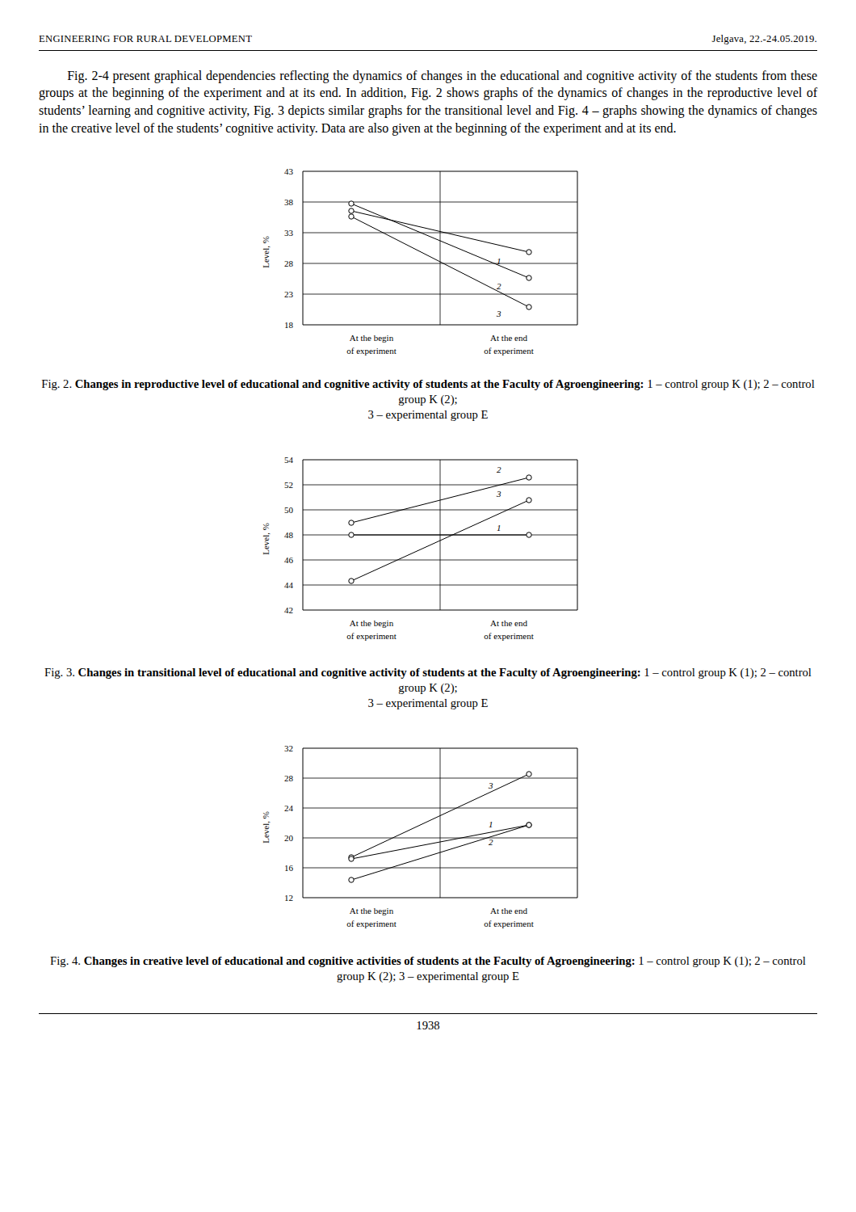Engineering for Rural Development Jelgava, 22.-24.05.2019.
Fig. 2-4 present graphical dependencies reflecting the dynamics of changes in the educational and cognitive activity of the students from these groups at the beginning of the experiment and at its end. In addition, Fig. 2 shows graphs of the dynamics of changes in the reproductive level of students’ learning and cognitive activity, Fig. 3 depicts similar graphs for the transitional level and Fig. 4 – graphs showing the dynamics of changes in the creative level of the students’ cognitive activity. Data are also given at the beginning of the experiment and at its end.
43 38 33 28 23 18 Level, % 1 2 3 At the begin of experiment At the end of experiment
Fig. 2. Changes in reproductive level of educational and cognitive activity of students at the Faculty of Agroengineering: 1 – control group K (1); 2 – control group K (2);
3 – experimental group E
54 52 50 48 46 44 42 Level, % 1 2 3 At the begin of experiment At the end of experiment
Fig. 3. Changes in transitional level of educational and cognitive activity of students at the Faculty of Agroengineering: 1 – control group K (1); 2 – control group K (2);
3 – experimental group E
32 28 24 20 16 12 Level, % 3 1 2 At the begin of experiment At the end of experiment
Fig. 4. Changes in creative level of educational and cognitive activities of students at the Faculty of Agroengineering: 1 – control group K (1); 2 – control group K (2); 3 – experimental group E
1938